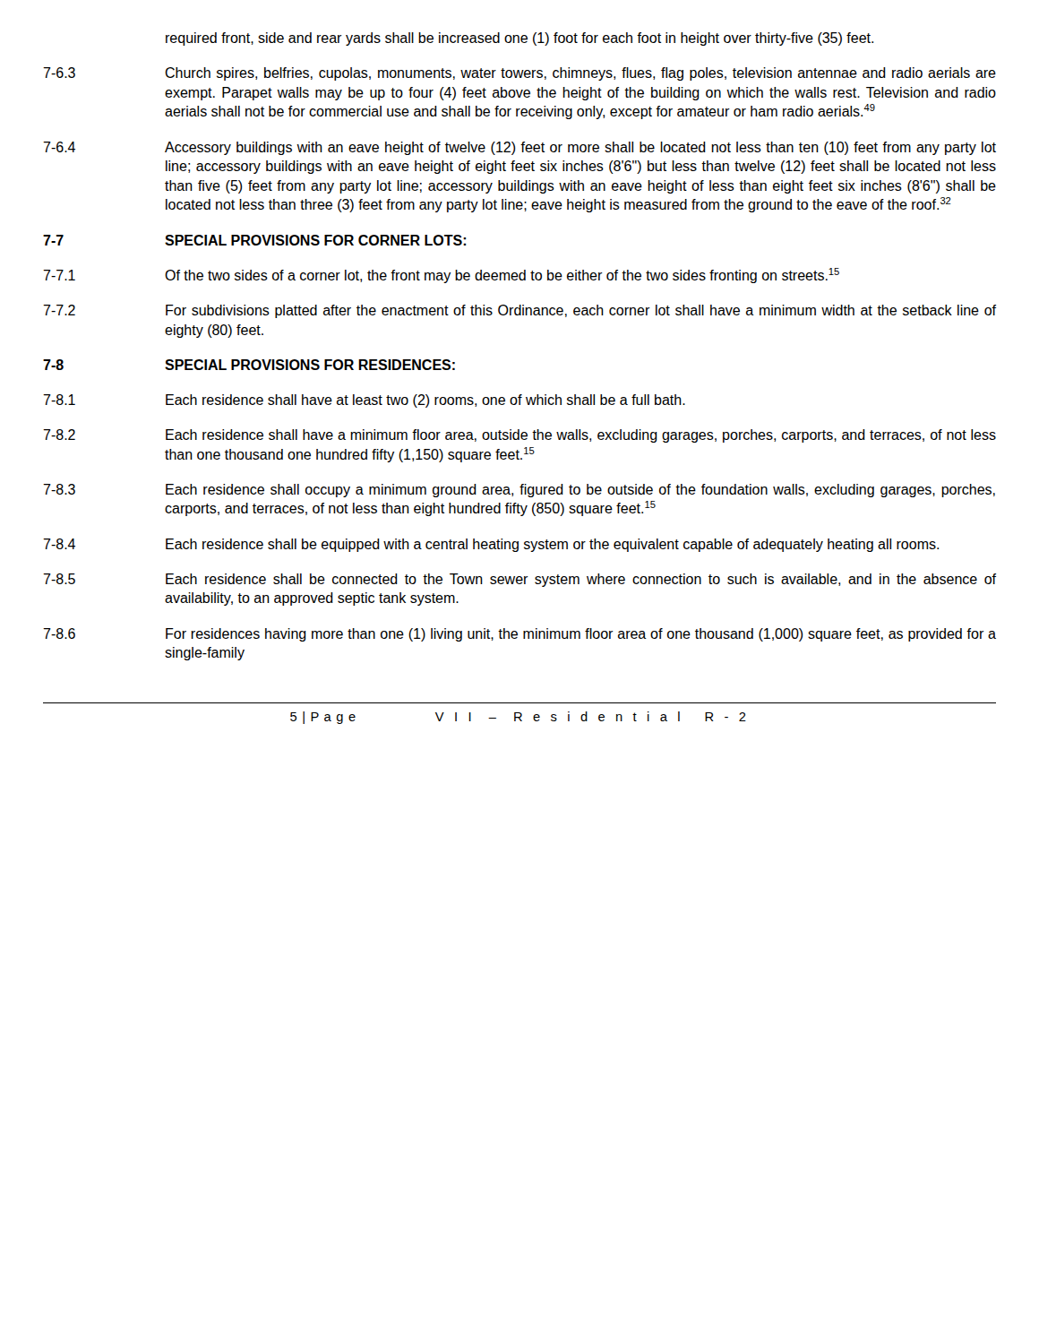required front, side and rear yards shall be increased one (1) foot for each foot in height over thirty-five (35) feet.
7-6.3
Church spires, belfries, cupolas, monuments, water towers, chimneys, flues, flag poles, television antennae and radio aerials are exempt. Parapet walls may be up to four (4) feet above the height of the building on which the walls rest. Television and radio aerials shall not be for commercial use and shall be for receiving only, except for amateur or ham radio aerials.49
7-6.4
Accessory buildings with an eave height of twelve (12) feet or more shall be located not less than ten (10) feet from any party lot line; accessory buildings with an eave height of eight feet six inches (8'6") but less than twelve (12) feet shall be located not less than five (5) feet from any party lot line; accessory buildings with an eave height of less than eight feet six inches (8'6") shall be located not less than three (3) feet from any party lot line; eave height is measured from the ground to the eave of the roof.32
7-7
SPECIAL PROVISIONS FOR CORNER LOTS:
7-7.1
Of the two sides of a corner lot, the front may be deemed to be either of the two sides fronting on streets.15
7-7.2
For subdivisions platted after the enactment of this Ordinance, each corner lot shall have a minimum width at the setback line of eighty (80) feet.
7-8
SPECIAL PROVISIONS FOR RESIDENCES:
7-8.1
Each residence shall have at least two (2) rooms, one of which shall be a full bath.
7-8.2
Each residence shall have a minimum floor area, outside the walls, excluding garages, porches, carports, and terraces, of not less than one thousand one hundred fifty (1,150) square feet.15
7-8.3
Each residence shall occupy a minimum ground area, figured to be outside of the foundation walls, excluding garages, porches, carports, and terraces, of not less than eight hundred fifty (850) square feet.15
7-8.4
Each residence shall be equipped with a central heating system or the equivalent capable of adequately heating all rooms.
7-8.5
Each residence shall be connected to the Town sewer system where connection to such is available, and in the absence of availability, to an approved septic tank system.
7-8.6
For residences having more than one (1) living unit, the minimum floor area of one thousand (1,000) square feet, as provided for a single-family
5 | P a g e
V I I – R e s i d e n t i a l R - 2